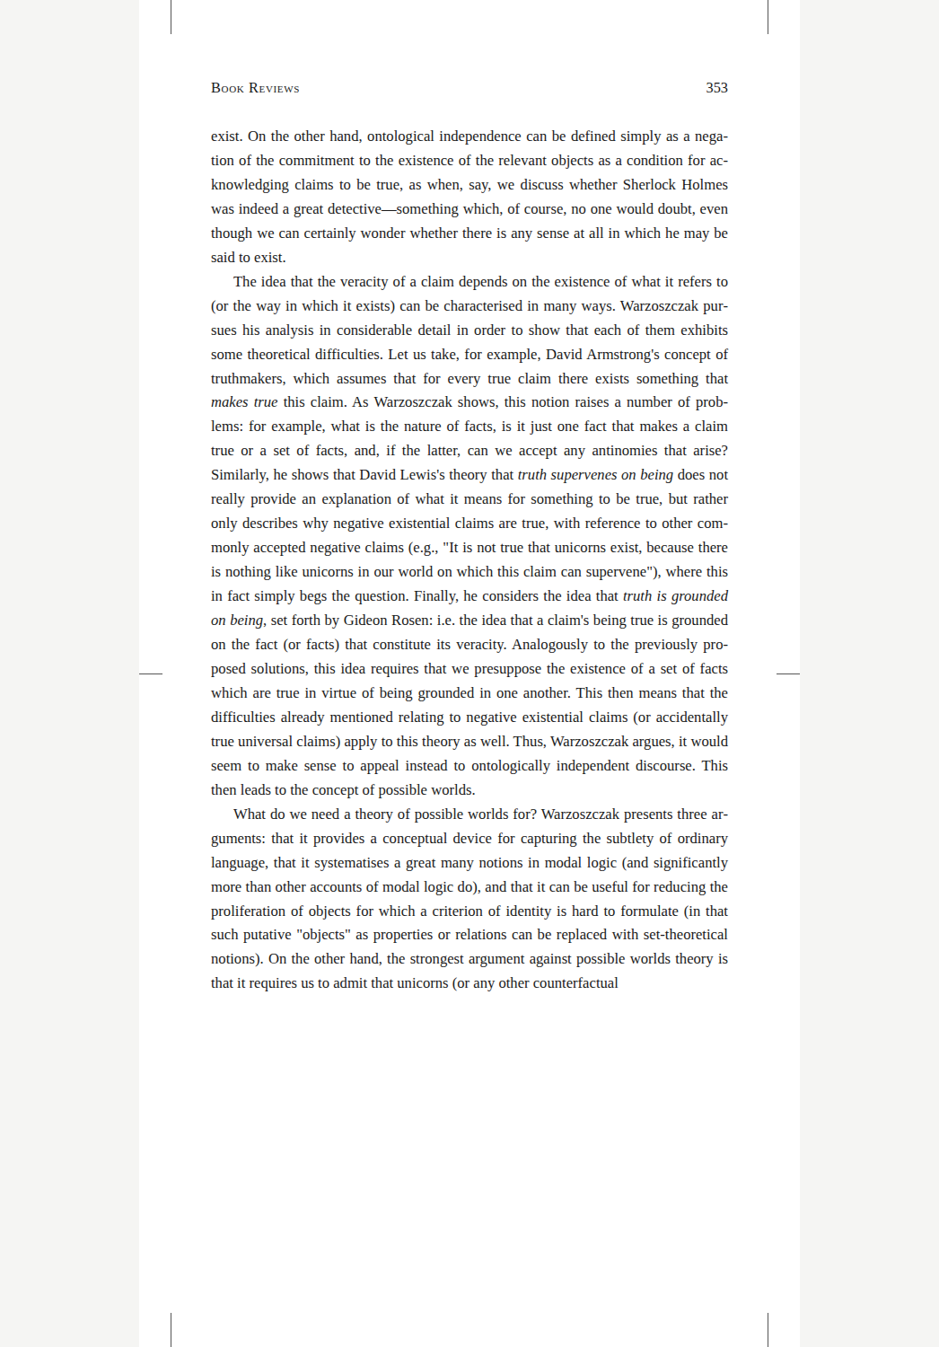Book Reviews 353
exist. On the other hand, ontological independence can be defined simply as a negation of the commitment to the existence of the relevant objects as a condition for acknowledging claims to be true, as when, say, we discuss whether Sherlock Holmes was indeed a great detective—something which, of course, no one would doubt, even though we can certainly wonder whether there is any sense at all in which he may be said to exist.
The idea that the veracity of a claim depends on the existence of what it refers to (or the way in which it exists) can be characterised in many ways. Warzoszczak pursues his analysis in considerable detail in order to show that each of them exhibits some theoretical difficulties. Let us take, for example, David Armstrong's concept of truthmakers, which assumes that for every true claim there exists something that makes true this claim. As Warzoszczak shows, this notion raises a number of problems: for example, what is the nature of facts, is it just one fact that makes a claim true or a set of facts, and, if the latter, can we accept any antinomies that arise? Similarly, he shows that David Lewis's theory that truth supervenes on being does not really provide an explanation of what it means for something to be true, but rather only describes why negative existential claims are true, with reference to other commonly accepted negative claims (e.g., "It is not true that unicorns exist, because there is nothing like unicorns in our world on which this claim can supervene"), where this in fact simply begs the question. Finally, he considers the idea that truth is grounded on being, set forth by Gideon Rosen: i.e. the idea that a claim's being true is grounded on the fact (or facts) that constitute its veracity. Analogously to the previously proposed solutions, this idea requires that we presuppose the existence of a set of facts which are true in virtue of being grounded in one another. This then means that the difficulties already mentioned relating to negative existential claims (or accidentally true universal claims) apply to this theory as well. Thus, Warzoszczak argues, it would seem to make sense to appeal instead to ontologically independent discourse. This then leads to the concept of possible worlds.
What do we need a theory of possible worlds for? Warzoszczak presents three arguments: that it provides a conceptual device for capturing the subtlety of ordinary language, that it systematises a great many notions in modal logic (and significantly more than other accounts of modal logic do), and that it can be useful for reducing the proliferation of objects for which a criterion of identity is hard to formulate (in that such putative "objects" as properties or relations can be replaced with set-theoretical notions). On the other hand, the strongest argument against possible worlds theory is that it requires us to admit that unicorns (or any other counterfactual